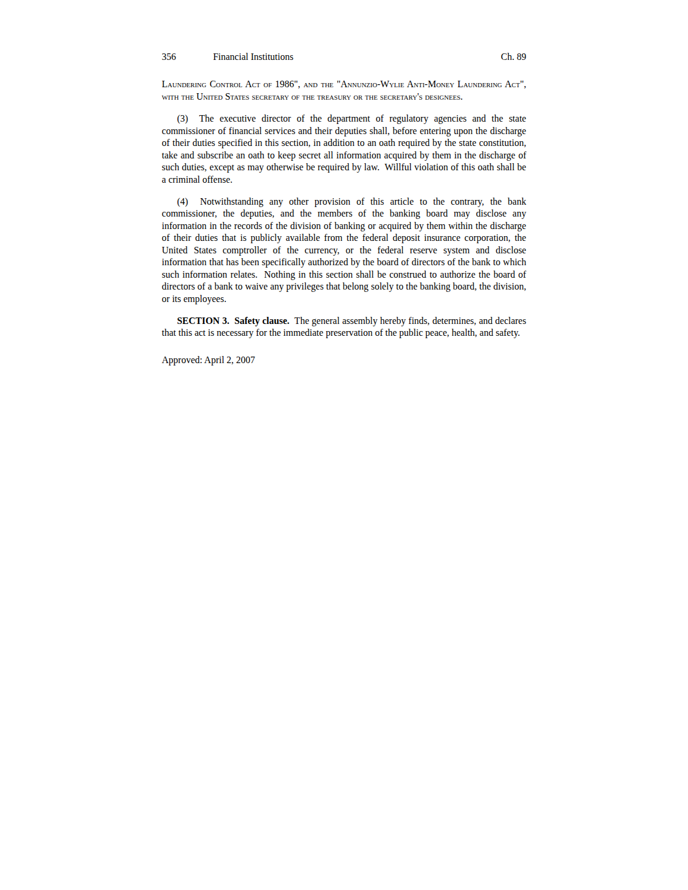356
Financial Institutions
Ch. 89
Laundering Control Act of 1986", and the "Annunzio-Wylie Anti-Money Laundering Act", with the United States secretary of the treasury or the secretary's designees.
(3) The executive director of the department of regulatory agencies and the state commissioner of financial services and their deputies shall, before entering upon the discharge of their duties specified in this section, in addition to an oath required by the state constitution, take and subscribe an oath to keep secret all information acquired by them in the discharge of such duties, except as may otherwise be required by law. Willful violation of this oath shall be a criminal offense.
(4) Notwithstanding any other provision of this article to the contrary, the bank commissioner, the deputies, and the members of the banking board may disclose any information in the records of the division of banking or acquired by them within the discharge of their duties that is publicly available from the federal deposit insurance corporation, the United States comptroller of the currency, or the federal reserve system and disclose information that has been specifically authorized by the board of directors of the bank to which such information relates. Nothing in this section shall be construed to authorize the board of directors of a bank to waive any privileges that belong solely to the banking board, the division, or its employees.
SECTION 3. Safety clause. The general assembly hereby finds, determines, and declares that this act is necessary for the immediate preservation of the public peace, health, and safety.
Approved: April 2, 2007